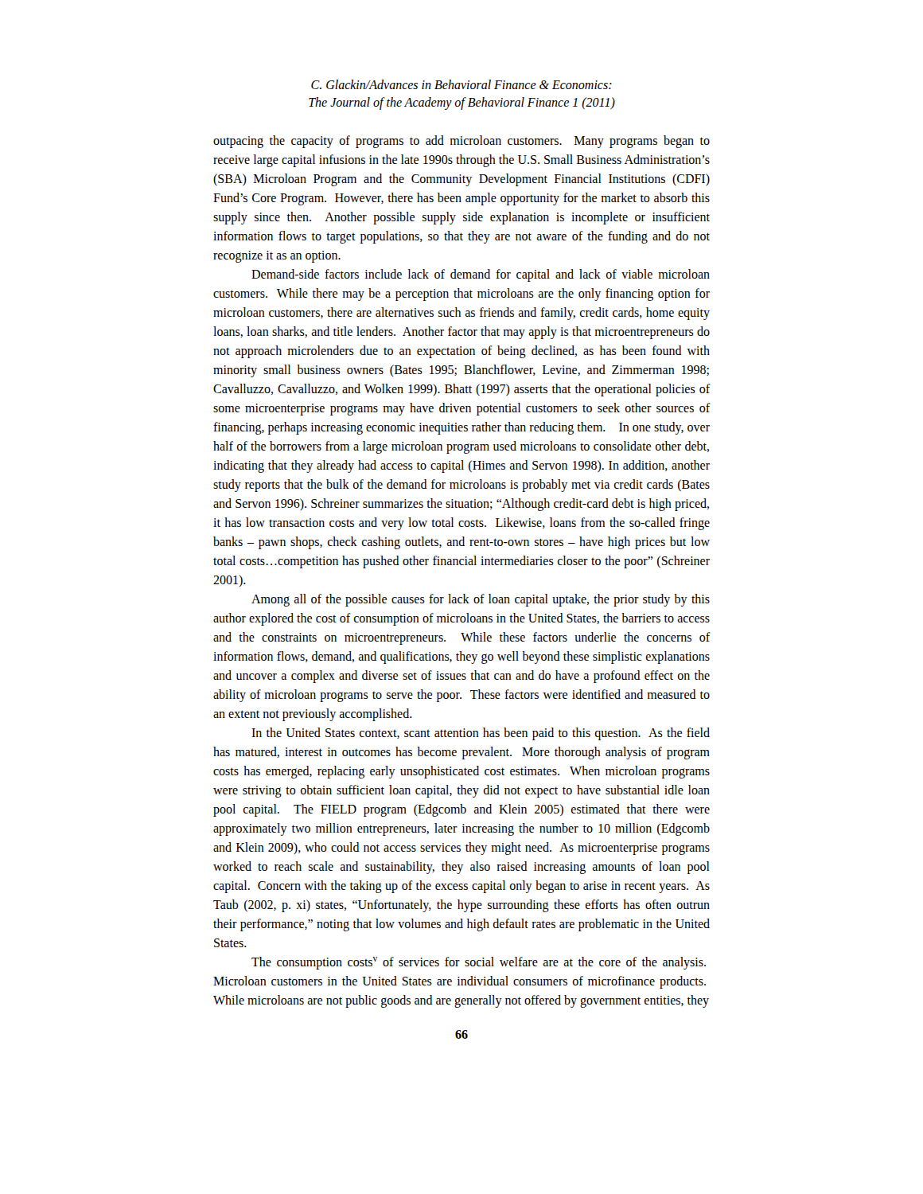C. Glackin/Advances in Behavioral Finance & Economics: The Journal of the Academy of Behavioral Finance 1 (2011)
outpacing the capacity of programs to add microloan customers. Many programs began to receive large capital infusions in the late 1990s through the U.S. Small Business Administration’s (SBA) Microloan Program and the Community Development Financial Institutions (CDFI) Fund’s Core Program. However, there has been ample opportunity for the market to absorb this supply since then. Another possible supply side explanation is incomplete or insufficient information flows to target populations, so that they are not aware of the funding and do not recognize it as an option.
Demand-side factors include lack of demand for capital and lack of viable microloan customers. While there may be a perception that microloans are the only financing option for microloan customers, there are alternatives such as friends and family, credit cards, home equity loans, loan sharks, and title lenders. Another factor that may apply is that microentrepreneurs do not approach microlenders due to an expectation of being declined, as has been found with minority small business owners (Bates 1995; Blanchflower, Levine, and Zimmerman 1998; Cavalluzzo, Cavalluzzo, and Wolken 1999). Bhatt (1997) asserts that the operational policies of some microenterprise programs may have driven potential customers to seek other sources of financing, perhaps increasing economic inequities rather than reducing them. In one study, over half of the borrowers from a large microloan program used microloans to consolidate other debt, indicating that they already had access to capital (Himes and Servon 1998). In addition, another study reports that the bulk of the demand for microloans is probably met via credit cards (Bates and Servon 1996). Schreiner summarizes the situation; “Although credit-card debt is high priced, it has low transaction costs and very low total costs. Likewise, loans from the so-called fringe banks – pawn shops, check cashing outlets, and rent-to-own stores – have high prices but low total costs…competition has pushed other financial intermediaries closer to the poor” (Schreiner 2001).
Among all of the possible causes for lack of loan capital uptake, the prior study by this author explored the cost of consumption of microloans in the United States, the barriers to access and the constraints on microentrepreneurs. While these factors underlie the concerns of information flows, demand, and qualifications, they go well beyond these simplistic explanations and uncover a complex and diverse set of issues that can and do have a profound effect on the ability of microloan programs to serve the poor. These factors were identified and measured to an extent not previously accomplished.
In the United States context, scant attention has been paid to this question. As the field has matured, interest in outcomes has become prevalent. More thorough analysis of program costs has emerged, replacing early unsophisticated cost estimates. When microloan programs were striving to obtain sufficient loan capital, they did not expect to have substantial idle loan pool capital. The FIELD program (Edgcomb and Klein 2005) estimated that there were approximately two million entrepreneurs, later increasing the number to 10 million (Edgcomb and Klein 2009), who could not access services they might need. As microenterprise programs worked to reach scale and sustainability, they also raised increasing amounts of loan pool capital. Concern with the taking up of the excess capital only began to arise in recent years. As Taub (2002, p. xi) states, “Unfortunately, the hype surrounding these efforts has often outrun their performance,” noting that low volumes and high default rates are problematic in the United States.
The consumption costsv of services for social welfare are at the core of the analysis. Microloan customers in the United States are individual consumers of microfinance products. While microloans are not public goods and are generally not offered by government entities, they
66